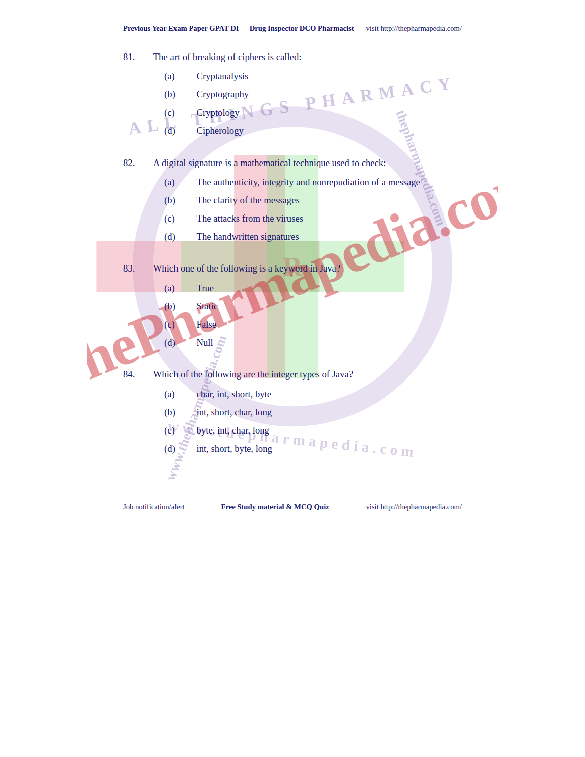R
ALL THINGS PHARMACY
www.thepharmapedia.com
ThePharmapedia.com
www.thepharmapedia.com
thepharmapedia.com
Previous Year Exam Paper GPAT DI Drug Inspector DCO Pharmacist visit http://thepharmapedia.com/
81. The art of breaking of ciphers is called:
(a) Cryptanalysis
(b) Cryptography
(c) Cryptology
(d) Cipherology
82. A digital signature is a mathematical technique used to check:
(a) The authenticity, integrity and nonrepudiation of a message
(b) The clarity of the messages
(c) The attacks from the viruses
(d) The handwritten signatures
83. Which one of the following is a keyword in Java?
(a) True
(b) Static
(c) False
(d) Null
84. Which of the following are the integer types of Java?
(a) char, int, short, byte
(b) int, short, char, long
(c) byte, int, char, long
(d) int, short, byte, long
Job notification/alert Free Study material & MCQ Quiz visit http://thepharmapedia.com/